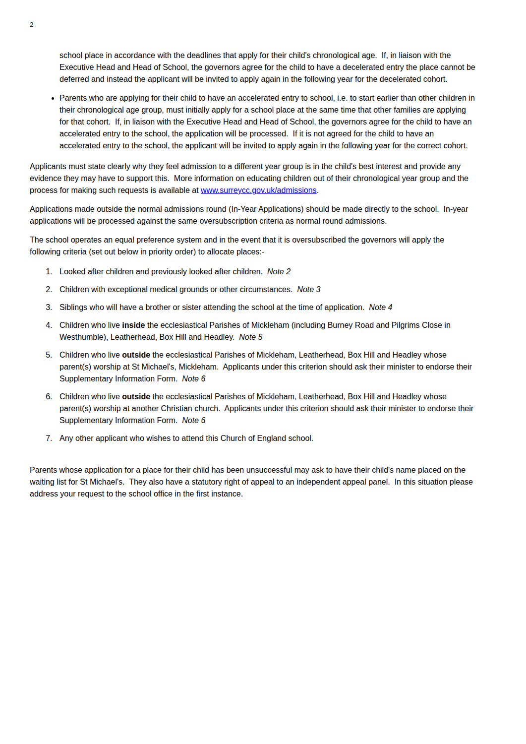2
school place in accordance with the deadlines that apply for their child's chronological age. If, in liaison with the Executive Head and Head of School, the governors agree for the child to have a decelerated entry the place cannot be deferred and instead the applicant will be invited to apply again in the following year for the decelerated cohort.
Parents who are applying for their child to have an accelerated entry to school, i.e. to start earlier than other children in their chronological age group, must initially apply for a school place at the same time that other families are applying for that cohort. If, in liaison with the Executive Head and Head of School, the governors agree for the child to have an accelerated entry to the school, the application will be processed. If it is not agreed for the child to have an accelerated entry to the school, the applicant will be invited to apply again in the following year for the correct cohort.
Applicants must state clearly why they feel admission to a different year group is in the child's best interest and provide any evidence they may have to support this. More information on educating children out of their chronological year group and the process for making such requests is available at www.surreycc.gov.uk/admissions.
Applications made outside the normal admissions round (In-Year Applications) should be made directly to the school. In-year applications will be processed against the same oversubscription criteria as normal round admissions.
The school operates an equal preference system and in the event that it is oversubscribed the governors will apply the following criteria (set out below in priority order) to allocate places:-
Looked after children and previously looked after children. Note 2
Children with exceptional medical grounds or other circumstances. Note 3
Siblings who will have a brother or sister attending the school at the time of application. Note 4
Children who live inside the ecclesiastical Parishes of Mickleham (including Burney Road and Pilgrims Close in Westhumble), Leatherhead, Box Hill and Headley. Note 5
Children who live outside the ecclesiastical Parishes of Mickleham, Leatherhead, Box Hill and Headley whose parent(s) worship at St Michael's, Mickleham. Applicants under this criterion should ask their minister to endorse their Supplementary Information Form. Note 6
Children who live outside the ecclesiastical Parishes of Mickleham, Leatherhead, Box Hill and Headley whose parent(s) worship at another Christian church. Applicants under this criterion should ask their minister to endorse their Supplementary Information Form. Note 6
Any other applicant who wishes to attend this Church of England school.
Parents whose application for a place for their child has been unsuccessful may ask to have their child's name placed on the waiting list for St Michael's. They also have a statutory right of appeal to an independent appeal panel. In this situation please address your request to the school office in the first instance.